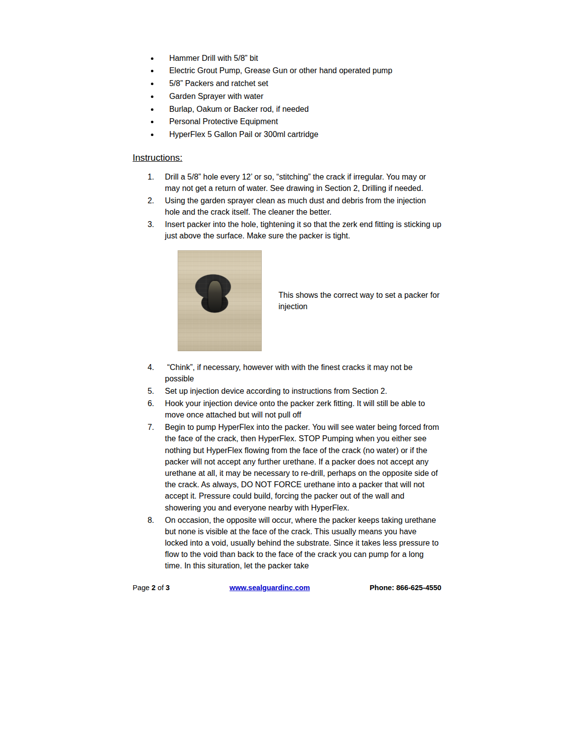Hammer Drill with 5/8” bit
Electric Grout Pump, Grease Gun or other hand operated pump
5/8” Packers and ratchet set
Garden Sprayer with water
Burlap, Oakum or Backer rod, if needed
Personal Protective Equipment
HyperFlex 5 Gallon Pail or 300ml cartridge
Instructions:
Drill a 5/8” hole every 12’ or so, “stitching” the crack if irregular. You may or may not get a return of water. See drawing in Section 2, Drilling if needed.
Using the garden sprayer clean as much dust and debris from the injection hole and the crack itself. The cleaner the better.
Insert packer into the hole, tightening it so that the zerk end fitting is sticking up just above the surface. Make sure the packer is tight.
This shows the correct way to set a packer for injection
“Chink”, if necessary, however with with the finest cracks it may not be possible
Set up injection device according to instructions from Section 2.
Hook your injection device onto the packer zerk fitting. It will still be able to move once attached but will not pull off
Begin to pump HyperFlex into the packer. You will see water being forced from the face of the crack, then HyperFlex. STOP Pumping when you either see nothing but HyperFlex flowing from the face of the crack (no water) or if the packer will not accept any further urethane. If a packer does not accept any urethane at all, it may be necessary to re-drill, perhaps on the opposite side of the crack. As always, DO NOT FORCE urethane into a packer that will not accept it. Pressure could build, forcing the packer out of the wall and showering you and everyone nearby with HyperFlex.
On occasion, the opposite will occur, where the packer keeps taking urethane but none is visible at the face of the crack. This usually means you have locked into a void, usually behind the substrate. Since it takes less pressure to flow to the void than back to the face of the crack you can pump for a long time. In this situration, let the packer take
Page 2 of 3
www.sealguardinc.com
Phone: 866-625-4550